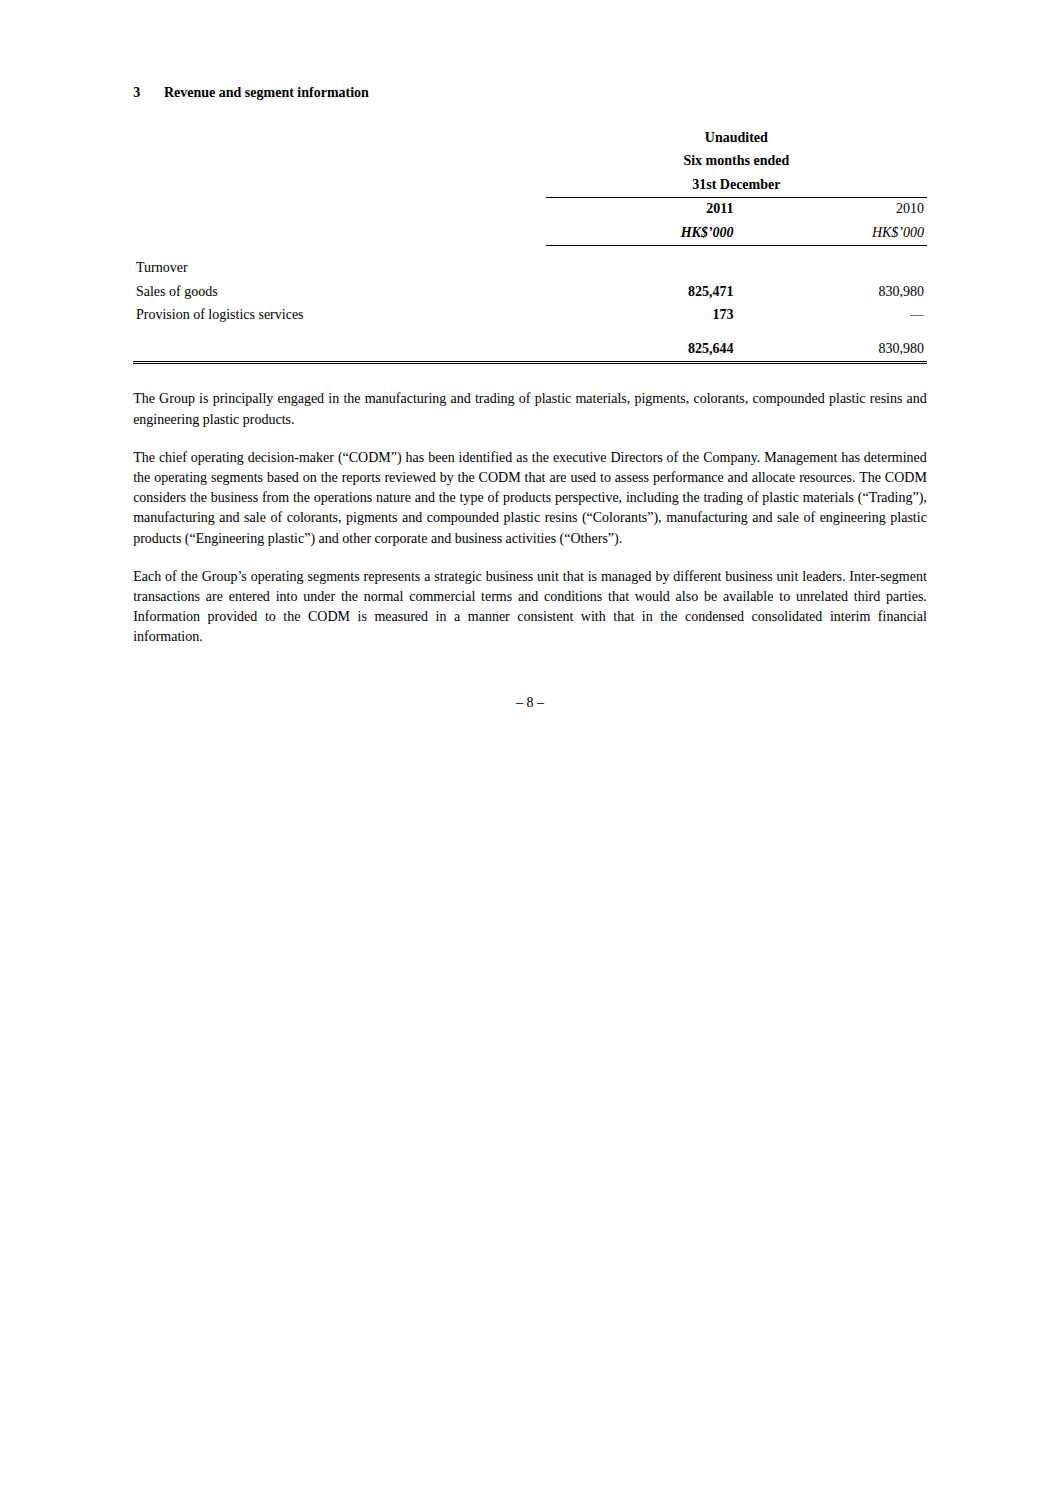3 Revenue and segment information
| | Unaudited |
| | Six months ended |
| | 31st December |
| | 2011 | 2010 |
| | HK$’000 | HK$’000 |
| Turnover | | |
| Sales of goods | 825,471 | 830,980 |
| Provision of logistics services | 173 | — |
| | 825,644 | 830,980 |
The Group is principally engaged in the manufacturing and trading of plastic materials, pigments, colorants, compounded plastic resins and engineering plastic products.
The chief operating decision-maker (“CODM”) has been identified as the executive Directors of the Company. Management has determined the operating segments based on the reports reviewed by the CODM that are used to assess performance and allocate resources. The CODM considers the business from the operations nature and the type of products perspective, including the trading of plastic materials (“Trading”), manufacturing and sale of colorants, pigments and compounded plastic resins (“Colorants”), manufacturing and sale of engineering plastic products (“Engineering plastic”) and other corporate and business activities (“Others”).
Each of the Group’s operating segments represents a strategic business unit that is managed by different business unit leaders. Inter-segment transactions are entered into under the normal commercial terms and conditions that would also be available to unrelated third parties. Information provided to the CODM is measured in a manner consistent with that in the condensed consolidated interim financial information.
– 8 –